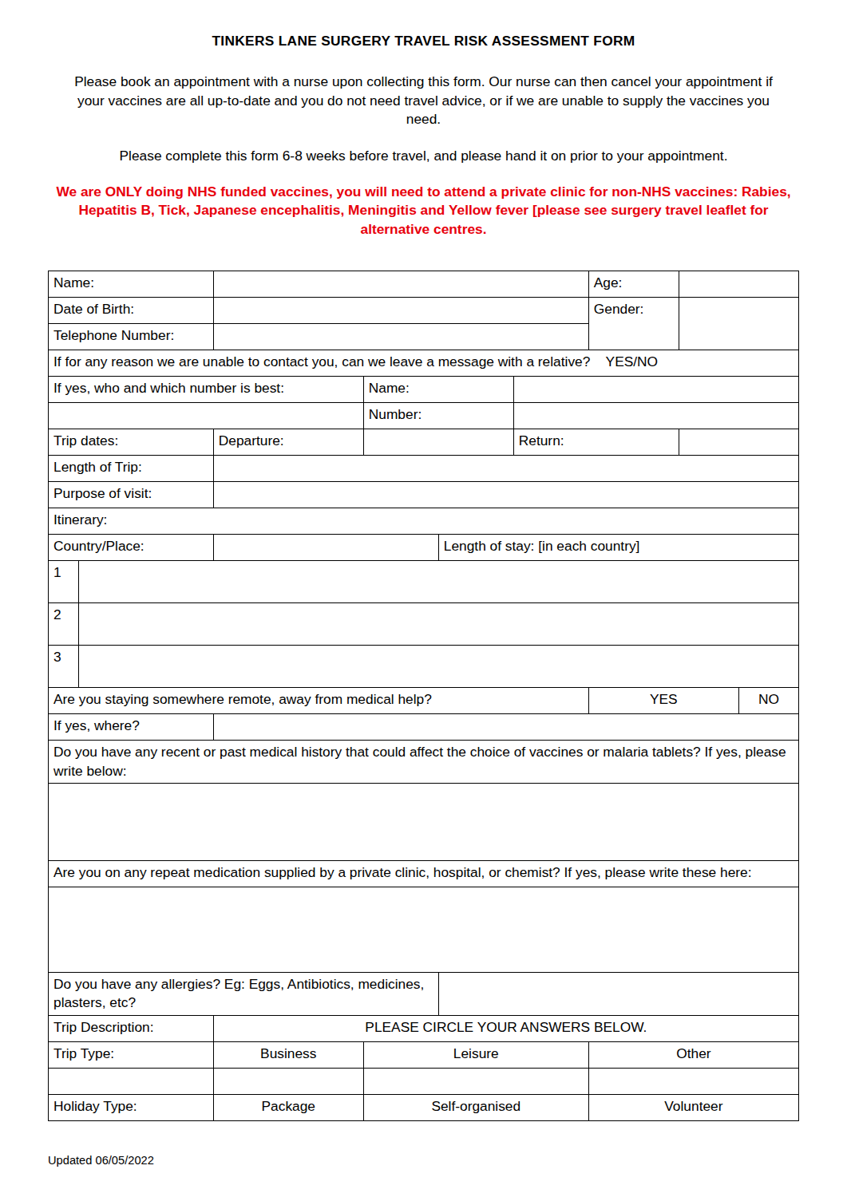TINKERS LANE SURGERY TRAVEL RISK ASSESSMENT FORM
Please book an appointment with a nurse upon collecting this form. Our nurse can then cancel your appointment if your vaccines are all up-to-date and you do not need travel advice, or if we are unable to supply the vaccines you need.
Please complete this form 6-8 weeks before travel, and please hand it on prior to your appointment.
We are ONLY doing NHS funded vaccines, you will need to attend a private clinic for non-NHS vaccines: Rabies, Hepatitis B, Tick, Japanese encephalitis, Meningitis and Yellow fever [please see surgery travel leaflet for alternative centres.
| Name: | | Age: | |
| Date of Birth: | | Gender: | |
| Telephone Number: | |
| If for any reason we are unable to contact you, can we leave a message with a relative? YES/NO |
| If yes, who and which number is best: | Name: | |
| | Number: | |
| Trip dates: | Departure: | | Return: | |
| Length of Trip: | |
| Purpose of visit: | |
| Itinerary: |
| Country/Place: | | Length of stay: [in each country] |
| 1 | |
| 2 | |
| 3 | |
| Are you staying somewhere remote, away from medical help? | YES | NO |
| If yes, where? | |
| Do you have any recent or past medical history that could affect the choice of vaccines or malaria tablets? If yes, please write below: |
| Are you on any repeat medication supplied by a private clinic, hospital, or chemist? If yes, please write these here: |
| Do you have any allergies? Eg: Eggs, Antibiotics, medicines, plasters, etc? | |
| Trip Description: | PLEASE CIRCLE YOUR ANSWERS BELOW. |
| Trip Type: | Business | Leisure | Other |
| Holiday Type: | Package | Self-organised | Volunteer |
Updated 06/05/2022